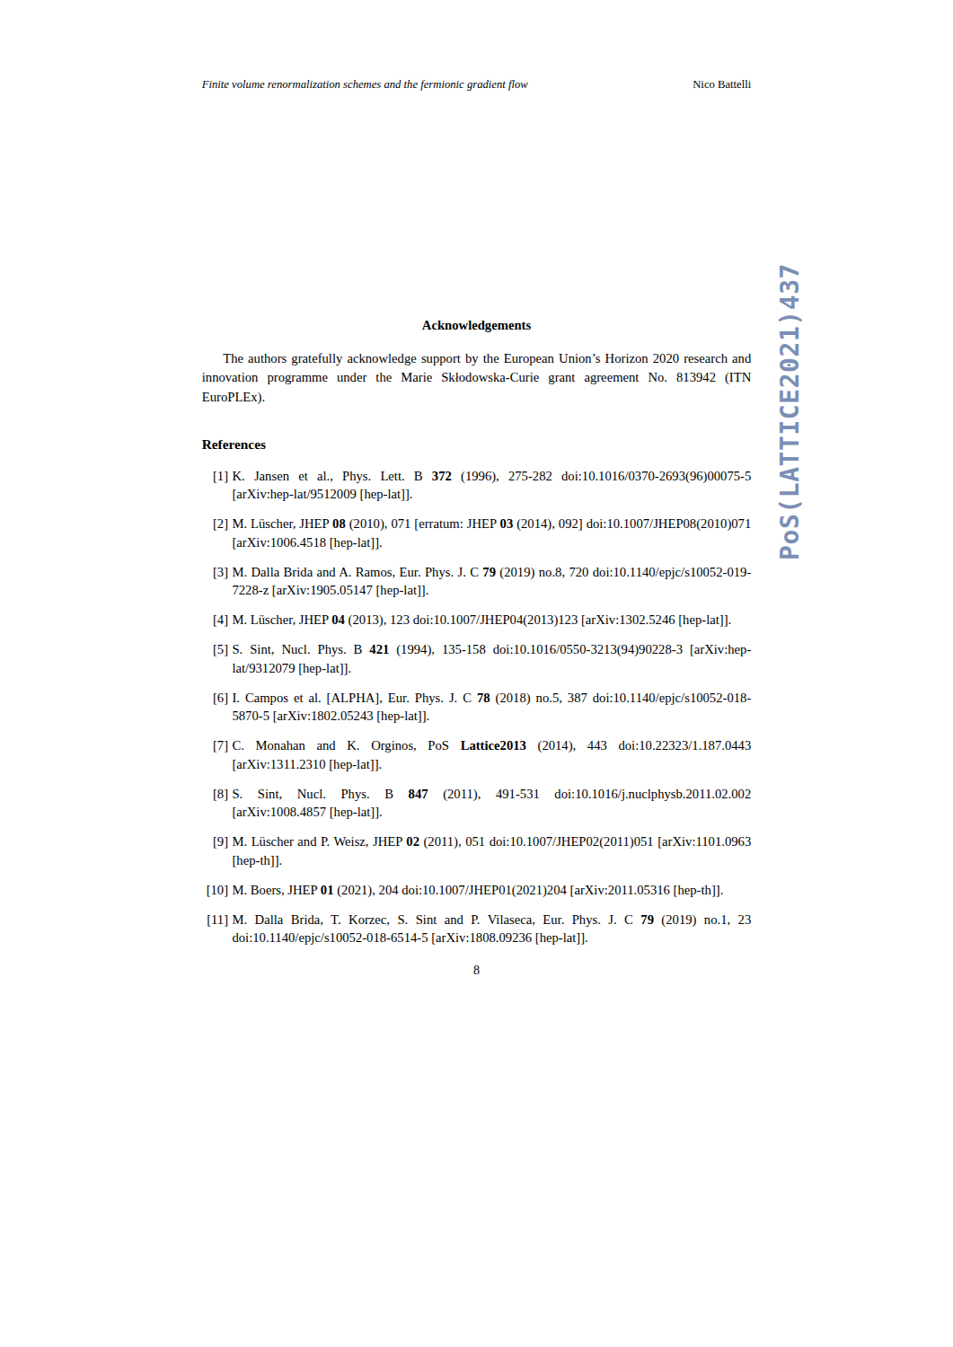Finite volume renormalization schemes and the fermionic gradient flow Nico Battelli
PoS(LATTICE2021)437
Acknowledgements
The authors gratefully acknowledge support by the European Union’s Horizon 2020 research and innovation programme under the Marie Skłodowska-Curie grant agreement No. 813942 (ITN EuroPLEx).
References
[1] K. Jansen et al., Phys. Lett. B 372 (1996), 275-282 doi:10.1016/0370-2693(96)00075-5 [arXiv:hep-lat/9512009 [hep-lat]].
[2] M. Lüscher, JHEP 08 (2010), 071 [erratum: JHEP 03 (2014), 092] doi:10.1007/JHEP08(2010)071 [arXiv:1006.4518 [hep-lat]].
[3] M. Dalla Brida and A. Ramos, Eur. Phys. J. C 79 (2019) no.8, 720 doi:10.1140/epjc/s10052-019-7228-z [arXiv:1905.05147 [hep-lat]].
[4] M. Lüscher, JHEP 04 (2013), 123 doi:10.1007/JHEP04(2013)123 [arXiv:1302.5246 [hep-lat]].
[5] S. Sint, Nucl. Phys. B 421 (1994), 135-158 doi:10.1016/0550-3213(94)90228-3 [arXiv:hep-lat/9312079 [hep-lat]].
[6] I. Campos et al. [ALPHA], Eur. Phys. J. C 78 (2018) no.5, 387 doi:10.1140/epjc/s10052-018-5870-5 [arXiv:1802.05243 [hep-lat]].
[7] C. Monahan and K. Orginos, PoS Lattice2013 (2014), 443 doi:10.22323/1.187.0443 [arXiv:1311.2310 [hep-lat]].
[8] S. Sint, Nucl. Phys. B 847 (2011), 491-531 doi:10.1016/j.nuclphysb.2011.02.002 [arXiv:1008.4857 [hep-lat]].
[9] M. Lüscher and P. Weisz, JHEP 02 (2011), 051 doi:10.1007/JHEP02(2011)051 [arXiv:1101.0963 [hep-th]].
[10] M. Boers, JHEP 01 (2021), 204 doi:10.1007/JHEP01(2021)204 [arXiv:2011.05316 [hep-th]].
[11] M. Dalla Brida, T. Korzec, S. Sint and P. Vilaseca, Eur. Phys. J. C 79 (2019) no.1, 23 doi:10.1140/epjc/s10052-018-6514-5 [arXiv:1808.09236 [hep-lat]].
8